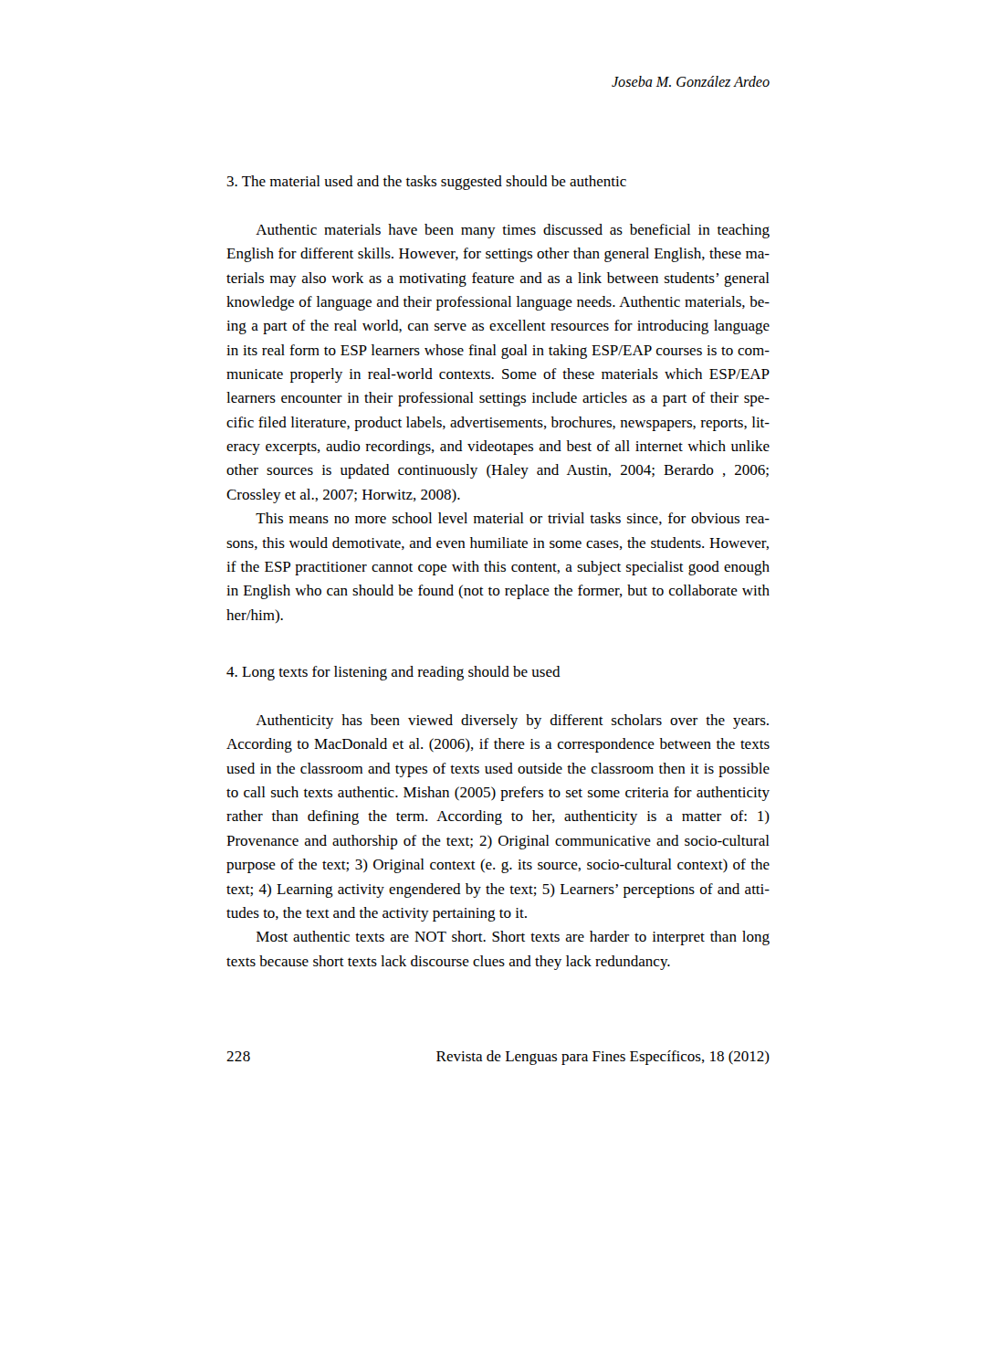Joseba M. González Ardeo
3. The material used and the tasks suggested should be authentic
Authentic materials have been many times discussed as beneficial in teaching English for different skills. However, for settings other than general English, these materials may also work as a motivating feature and as a link between students’ general knowledge of language and their professional language needs. Authentic materials, being a part of the real world, can serve as excellent resources for introducing language in its real form to ESP learners whose final goal in taking ESP/EAP courses is to communicate properly in real-world contexts. Some of these materials which ESP/EAP learners encounter in their professional settings include articles as a part of their specific filed literature, product labels, advertisements, brochures, newspapers, reports, literacy excerpts, audio recordings, and videotapes and best of all internet which unlike other sources is updated continuously (Haley and Austin, 2004; Berardo , 2006; Crossley et al., 2007; Horwitz, 2008).
This means no more school level material or trivial tasks since, for obvious reasons, this would demotivate, and even humiliate in some cases, the students. However, if the ESP practitioner cannot cope with this content, a subject specialist good enough in English who can should be found (not to replace the former, but to collaborate with her/him).
4. Long texts for listening and reading should be used
Authenticity has been viewed diversely by different scholars over the years. According to MacDonald et al. (2006), if there is a correspondence between the texts used in the classroom and types of texts used outside the classroom then it is possible to call such texts authentic. Mishan (2005) prefers to set some criteria for authenticity rather than defining the term. According to her, authenticity is a matter of: 1) Provenance and authorship of the text; 2) Original communicative and socio-cultural purpose of the text; 3) Original context (e. g. its source, socio-cultural context) of the text; 4) Learning activity engendered by the text; 5) Learners’ perceptions of and attitudes to, the text and the activity pertaining to it.
Most authentic texts are NOT short. Short texts are harder to interpret than long texts because short texts lack discourse clues and they lack redundancy.
228
Revista de Lenguas para Fines Específicos, 18 (2012)